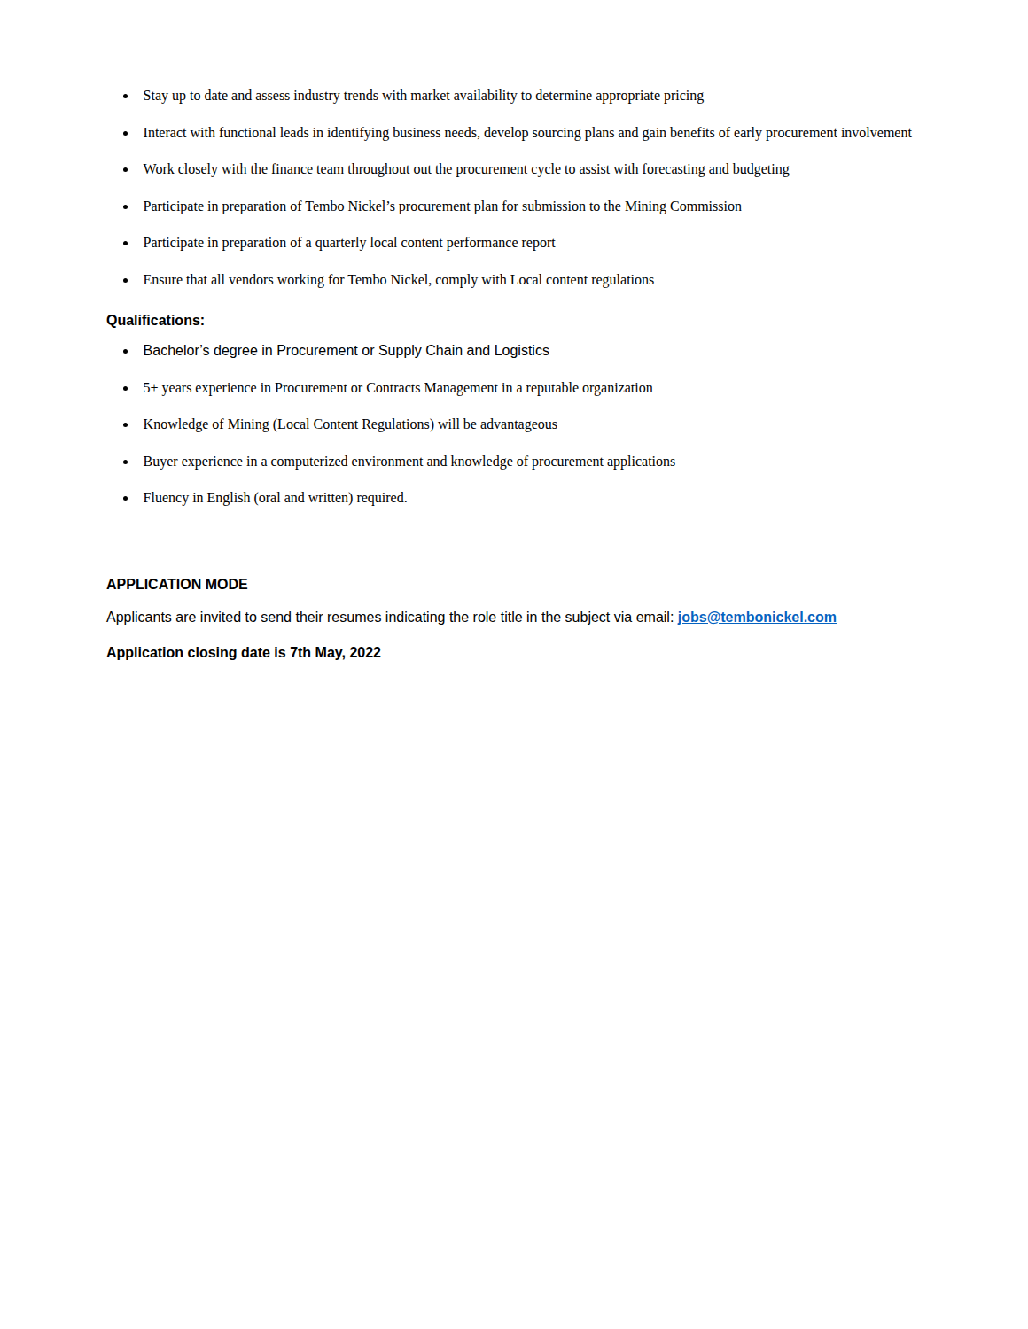Stay up to date and assess industry trends with market availability to determine appropriate pricing
Interact with functional leads in identifying business needs, develop sourcing plans and gain benefits of early procurement involvement
Work closely with the finance team throughout out the procurement cycle to assist with forecasting and budgeting
Participate in preparation of Tembo Nickel’s procurement plan for submission to the Mining Commission
Participate in preparation of a quarterly local content performance report
Ensure that all vendors working for Tembo Nickel, comply with Local content regulations
Qualifications:
Bachelor’s degree in Procurement or Supply Chain and Logistics
5+ years experience in Procurement or Contracts Management in a reputable organization
Knowledge of Mining (Local Content Regulations) will be advantageous
Buyer experience in a computerized environment and knowledge of procurement applications
Fluency in English (oral and written) required.
APPLICATION MODE
Applicants are invited to send their resumes indicating the role title in the subject via email: jobs@tembonickel.com
Application closing date is 7th May, 2022